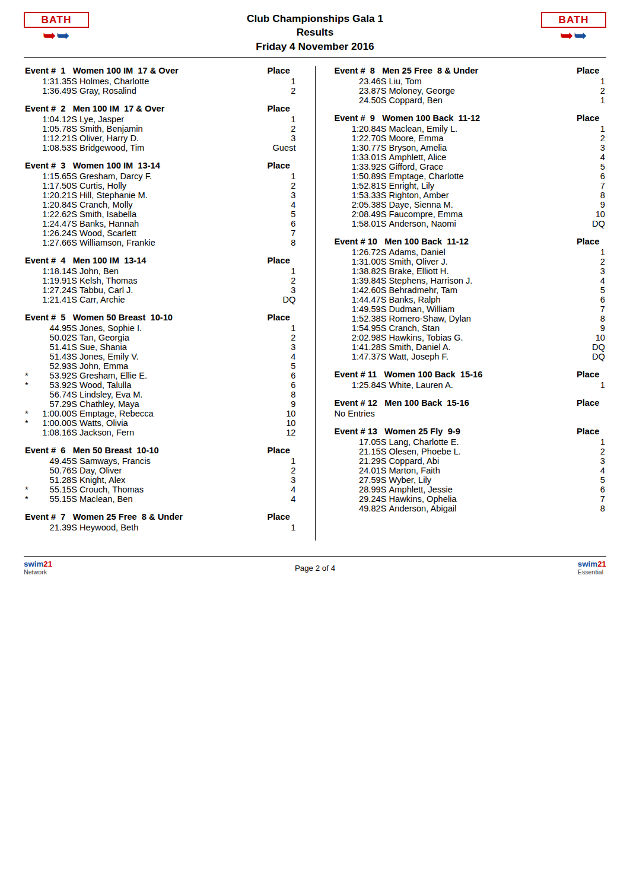BATH
➥➥
Club Championships Gala 1
Results
Friday 4 November 2016
BATH
➥➥
| Event # 1 Women 100 IM 17 & Over | Place |
| --- | --- |
| | 1:31.35S | Holmes, Charlotte | 1 |
| | 1:36.49S | Gray, Rosalind | 2 |
| Event # 2 Men 100 IM 17 & Over | Place |
| --- | --- |
| | 1:04.12S | Lye, Jasper | 1 |
| | 1:05.78S | Smith, Benjamin | 2 |
| | 1:12.21S | Oliver, Harry D. | 3 |
| | 1:08.53S | Bridgewood, Tim | Guest |
| Event # 3 Women 100 IM 13-14 | Place |
| --- | --- |
| | 1:15.65S | Gresham, Darcy F. | 1 |
| | 1:17.50S | Curtis, Holly | 2 |
| | 1:20.21S | Hill, Stephanie M. | 3 |
| | 1:20.84S | Cranch, Molly | 4 |
| | 1:22.62S | Smith, Isabella | 5 |
| | 1:24.47S | Banks, Hannah | 6 |
| | 1:26.24S | Wood, Scarlett | 7 |
| | 1:27.66S | Williamson, Frankie | 8 |
| Event # 4 Men 100 IM 13-14 | Place |
| --- | --- |
| | 1:18.14S | John, Ben | 1 |
| | 1:19.91S | Kelsh, Thomas | 2 |
| | 1:27.24S | Tabbu, Carl J. | 3 |
| | 1:21.41S | Carr, Archie | DQ |
| Event # 5 Women 50 Breast 10-10 | Place |
| --- | --- |
| | 44.95S | Jones, Sophie I. | 1 |
| | 50.02S | Tan, Georgia | 2 |
| | 51.41S | Sue, Shania | 3 |
| | 51.43S | Jones, Emily V. | 4 |
| | 52.93S | John, Emma | 5 |
| * | 53.92S | Gresham, Ellie E. | 6 |
| * | 53.92S | Wood, Talulla | 6 |
| | 56.74S | Lindsley, Eva M. | 8 |
| | 57.29S | Chathley, Maya | 9 |
| * | 1:00.00S | Emptage, Rebecca | 10 |
| * | 1:00.00S | Watts, Olivia | 10 |
| | 1:08.16S | Jackson, Fern | 12 |
| Event # 6 Men 50 Breast 10-10 | Place |
| --- | --- |
| | 49.45S | Samways, Francis | 1 |
| | 50.76S | Day, Oliver | 2 |
| | 51.28S | Knight, Alex | 3 |
| * | 55.15S | Crouch, Thomas | 4 |
| * | 55.15S | Maclean, Ben | 4 |
| Event # 7 Women 25 Free 8 & Under | Place |
| --- | --- |
| | 21.39S | Heywood, Beth | 1 |
| Event # 8 Men 25 Free 8 & Under | Place |
| --- | --- |
| | 23.46S | Liu, Tom | 1 |
| | 23.87S | Moloney, George | 2 |
| | 24.50S | Coppard, Ben | 1 |
| Event # 9 Women 100 Back 11-12 | Place |
| --- | --- |
| | 1:20.84S | Maclean, Emily L. | 1 |
| | 1:22.70S | Moore, Emma | 2 |
| | 1:30.77S | Bryson, Amelia | 3 |
| | 1:33.01S | Amphlett, Alice | 4 |
| | 1:33.92S | Gifford, Grace | 5 |
| | 1:50.89S | Emptage, Charlotte | 6 |
| | 1:52.81S | Enright, Lily | 7 |
| | 1:53.33S | Righton, Amber | 8 |
| | 2:05.38S | Daye, Sienna M. | 9 |
| | 2:08.49S | Faucompre, Emma | 10 |
| | 1:58.01S | Anderson, Naomi | DQ |
| Event # 10 Men 100 Back 11-12 | Place |
| --- | --- |
| | 1:26.72S | Adams, Daniel | 1 |
| | 1:31.00S | Smith, Oliver J. | 2 |
| | 1:38.82S | Brake, Elliott H. | 3 |
| | 1:39.84S | Stephens, Harrison J. | 4 |
| | 1:42.60S | Behradmehr, Tam | 5 |
| | 1:44.47S | Banks, Ralph | 6 |
| | 1:49.59S | Dudman, William | 7 |
| | 1:52.38S | Romero-Shaw, Dylan | 8 |
| | 1:54.95S | Cranch, Stan | 9 |
| | 2:02.98S | Hawkins, Tobias G. | 10 |
| | 1:41.28S | Smith, Daniel A. | DQ |
| | 1:47.37S | Watt, Joseph F. | DQ |
| Event # 11 Women 100 Back 15-16 | Place |
| --- | --- |
| | 1:25.84S | White, Lauren A. | 1 |
| Event # 12 Men 100 Back 15-16 | Place |
| --- | --- |
| No Entries |
| Event # 13 Women 25 Fly 9-9 | Place |
| --- | --- |
| | 17.05S | Lang, Charlotte E. | 1 |
| | 21.15S | Olesen, Phoebe L. | 2 |
| | 21.29S | Coppard, Abi | 3 |
| | 24.01S | Marton, Faith | 4 |
| | 27.59S | Wyber, Lily | 5 |
| | 28.99S | Amphlett, Jessie | 6 |
| | 29.24S | Hawkins, Ophelia | 7 |
| | 49.82S | Anderson, Abigail | 8 |
swim21 Network
Page 2 of 4
swim21 Essential